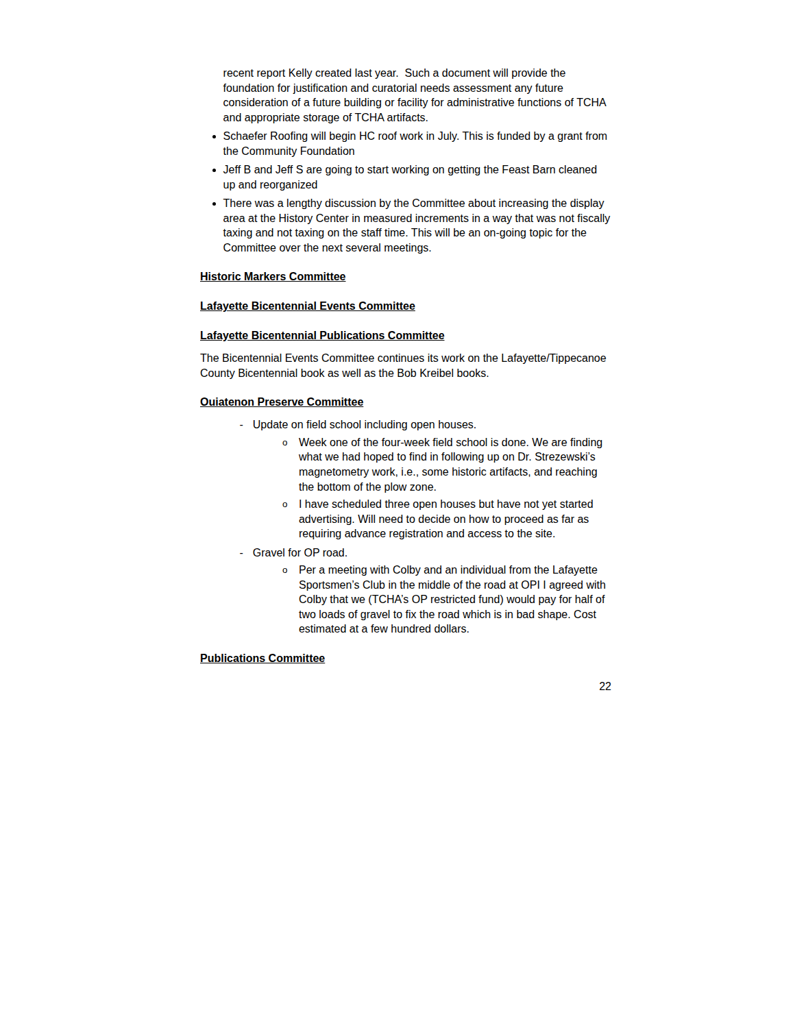recent report Kelly created last year. Such a document will provide the foundation for justification and curatorial needs assessment any future consideration of a future building or facility for administrative functions of TCHA and appropriate storage of TCHA artifacts.
Schaefer Roofing will begin HC roof work in July. This is funded by a grant from the Community Foundation
Jeff B and Jeff S are going to start working on getting the Feast Barn cleaned up and reorganized
There was a lengthy discussion by the Committee about increasing the display area at the History Center in measured increments in a way that was not fiscally taxing and not taxing on the staff time. This will be an on-going topic for the Committee over the next several meetings.
Historic Markers Committee
Lafayette Bicentennial Events Committee
Lafayette Bicentennial Publications Committee
The Bicentennial Events Committee continues its work on the Lafayette/Tippecanoe County Bicentennial book as well as the Bob Kreibel books.
Ouiatenon Preserve Committee
Update on field school including open houses.
Week one of the four-week field school is done. We are finding what we had hoped to find in following up on Dr. Strezewski’s magnetometry work, i.e., some historic artifacts, and reaching the bottom of the plow zone.
I have scheduled three open houses but have not yet started advertising. Will need to decide on how to proceed as far as requiring advance registration and access to the site.
Gravel for OP road.
Per a meeting with Colby and an individual from the Lafayette Sportsmen’s Club in the middle of the road at OPI I agreed with Colby that we (TCHA’s OP restricted fund) would pay for half of two loads of gravel to fix the road which is in bad shape. Cost estimated at a few hundred dollars.
Publications Committee
22